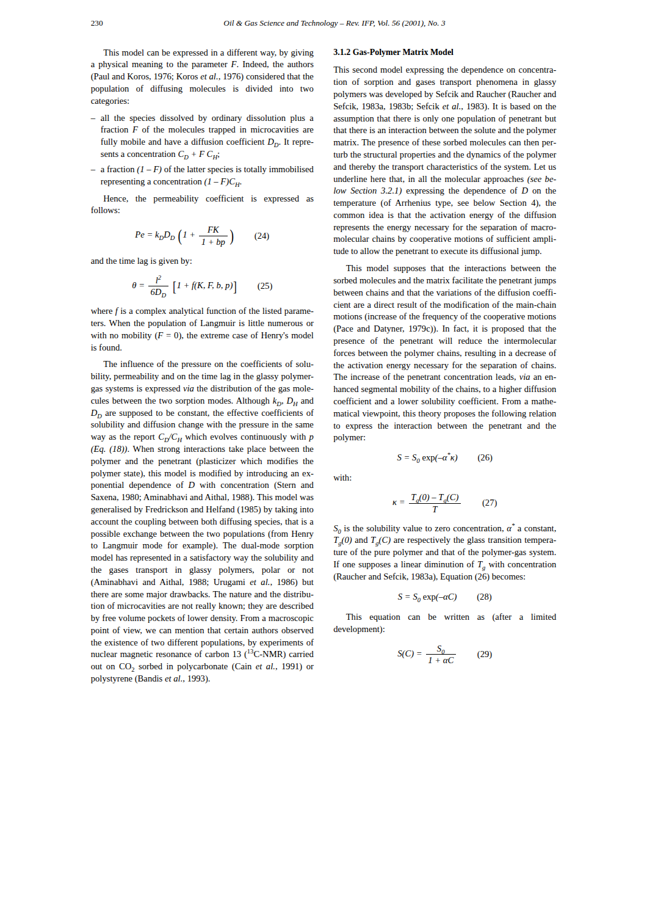230 Oil & Gas Science and Technology – Rev. IFP, Vol. 56 (2001), No. 3
This model can be expressed in a different way, by giving a physical meaning to the parameter F. Indeed, the authors (Paul and Koros, 1976; Koros et al., 1976) considered that the population of diffusing molecules is divided into two categories:
all the species dissolved by ordinary dissolution plus a fraction F of the molecules trapped in microcavities are fully mobile and have a diffusion coefficient DD. It represents a concentration CD + F CH;
a fraction (1 – F) of the latter species is totally immobilised representing a concentration (1 – F)CH.
Hence, the permeability coefficient is expressed as follows:
Pe = kDDD (1 + FK 1 + bp) (24)
and the time lag is given by:
θ = l26DD [1 + f(K, F, b, p)] (25)
where f is a complex analytical function of the listed parameters. When the population of Langmuir is little numerous or with no mobility (F = 0), the extreme case of Henry's model is found.
The influence of the pressure on the coefficients of solubility, permeability and on the time lag in the glassy polymer-gas systems is expressed via the distribution of the gas molecules between the two sorption modes. Although kD, DH and DD are supposed to be constant, the effective coefficients of solubility and diffusion change with the pressure in the same way as the report CD/CH which evolves continuously with p (Eq. (18)). When strong interactions take place between the polymer and the penetrant (plasticizer which modifies the polymer state), this model is modified by introducing an exponential dependence of D with concentration (Stern and Saxena, 1980; Aminabhavi and Aithal, 1988). This model was generalised by Fredrickson and Helfand (1985) by taking into account the coupling between both diffusing species, that is a possible exchange between the two populations (from Henry to Langmuir mode for example). The dual-mode sorption model has represented in a satisfactory way the solubility and the gases transport in glassy polymers, polar or not (Aminabhavi and Aithal, 1988; Urugami et al., 1986) but there are some major drawbacks. The nature and the distribution of microcavities are not really known; they are described by free volume pockets of lower density. From a macroscopic point of view, we can mention that certain authors observed the existence of two different populations, by experiments of nuclear magnetic resonance of carbon 13 (13C-NMR) carried out on CO2 sorbed in polycarbonate (Cain et al., 1991) or polystyrene (Bandis et al., 1993).
3.1.2 Gas-Polymer Matrix Model
This second model expressing the dependence on concentration of sorption and gases transport phenomena in glassy polymers was developed by Sefcik and Raucher (Raucher and Sefcik, 1983a, 1983b; Sefcik et al., 1983). It is based on the assumption that there is only one population of penetrant but that there is an interaction between the solute and the polymer matrix. The presence of these sorbed molecules can then perturb the structural properties and the dynamics of the polymer and thereby the transport characteristics of the system. Let us underline here that, in all the molecular approaches (see below Section 3.2.1) expressing the dependence of D on the temperature (of Arrhenius type, see below Section 4), the common idea is that the activation energy of the diffusion represents the energy necessary for the separation of macromolecular chains by cooperative motions of sufficient amplitude to allow the penetrant to execute its diffusional jump.
This model supposes that the interactions between the sorbed molecules and the matrix facilitate the penetrant jumps between chains and that the variations of the diffusion coefficient are a direct result of the modification of the main-chain motions (increase of the frequency of the cooperative motions (Pace and Datyner, 1979c)). In fact, it is proposed that the presence of the penetrant will reduce the intermolecular forces between the polymer chains, resulting in a decrease of the activation energy necessary for the separation of chains. The increase of the penetrant concentration leads, via an enhanced segmental mobility of the chains, to a higher diffusion coefficient and a lower solubility coefficient. From a mathematical viewpoint, this theory proposes the following relation to express the interaction between the penetrant and the polymer:
S = S0 exp(–α*κ) (26)
with:
κ = Tg(0) – Tg(C) T (27)
S0 is the solubility value to zero concentration, α* a constant, Tg(0) and Tg(C) are respectively the glass transition temperature of the pure polymer and that of the polymer-gas system. If one supposes a linear diminution of Tg with concentration (Raucher and Sefcik, 1983a), Equation (26) becomes:
S = S0 exp(–αC) (28)
This equation can be written as (after a limited development):
S(C) = S01 + αC (29)